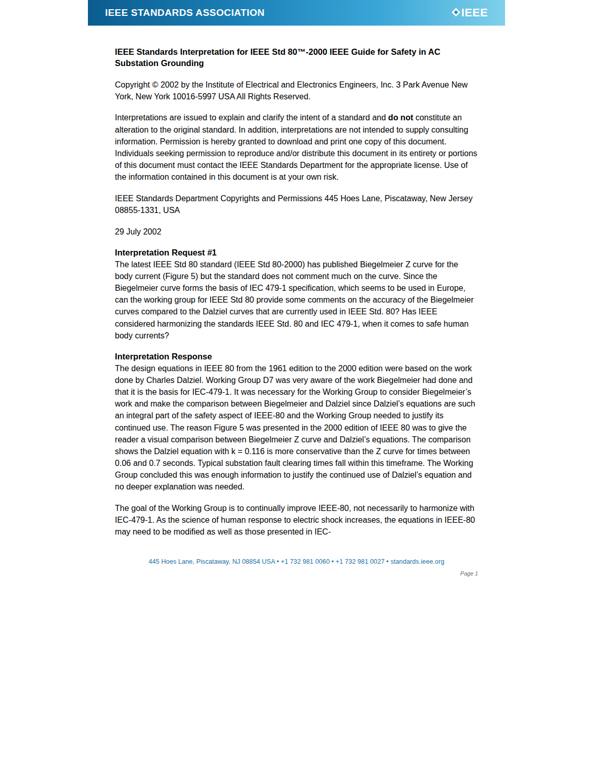IEEE Standards Association
IEEE
IEEE Standards Interpretation for IEEE Std 80™-2000 IEEE Guide for Safety in AC Substation Grounding
Copyright © 2002 by the Institute of Electrical and Electronics Engineers, Inc. 3 Park Avenue New York, New York 10016-5997 USA All Rights Reserved.
Interpretations are issued to explain and clarify the intent of a standard and do not constitute an alteration to the original standard. In addition, interpretations are not intended to supply consulting information. Permission is hereby granted to download and print one copy of this document. Individuals seeking permission to reproduce and/or distribute this document in its entirety or portions of this document must contact the IEEE Standards Department for the appropriate license. Use of the information contained in this document is at your own risk.
IEEE Standards Department Copyrights and Permissions 445 Hoes Lane, Piscataway, New Jersey 08855-1331, USA
29 July 2002
Interpretation Request #1
The latest IEEE Std 80 standard (IEEE Std 80-2000) has published Biegelmeier Z curve for the body current (Figure 5) but the standard does not comment much on the curve. Since the Biegelmeier curve forms the basis of IEC 479-1 specification, which seems to be used in Europe, can the working group for IEEE Std 80 provide some comments on the accuracy of the Biegelmeier curves compared to the Dalziel curves that are currently used in IEEE Std. 80? Has IEEE considered harmonizing the standards IEEE Std. 80 and IEC 479-1, when it comes to safe human body currents?
Interpretation Response
The design equations in IEEE 80 from the 1961 edition to the 2000 edition were based on the work done by Charles Dalziel. Working Group D7 was very aware of the work Biegelmeier had done and that it is the basis for IEC-479-1. It was necessary for the Working Group to consider Biegelmeier’s work and make the comparison between Biegelmeier and Dalziel since Dalziel’s equations are such an integral part of the safety aspect of IEEE-80 and the Working Group needed to justify its continued use. The reason Figure 5 was presented in the 2000 edition of IEEE 80 was to give the reader a visual comparison between Biegelmeier Z curve and Dalziel’s equations. The comparison shows the Dalziel equation with k = 0.116 is more conservative than the Z curve for times between 0.06 and 0.7 seconds. Typical substation fault clearing times fall within this timeframe. The Working Group concluded this was enough information to justify the continued use of Dalziel’s equation and no deeper explanation was needed.
The goal of the Working Group is to continually improve IEEE-80, not necessarily to harmonize with IEC-479-1. As the science of human response to electric shock increases, the equations in IEEE-80 may need to be modified as well as those presented in IEC-
445 Hoes Lane, Piscataway, NJ 08854 USA • +1 732 981 0060 • +1 732 981 0027 • standards.ieee.org
Page 1